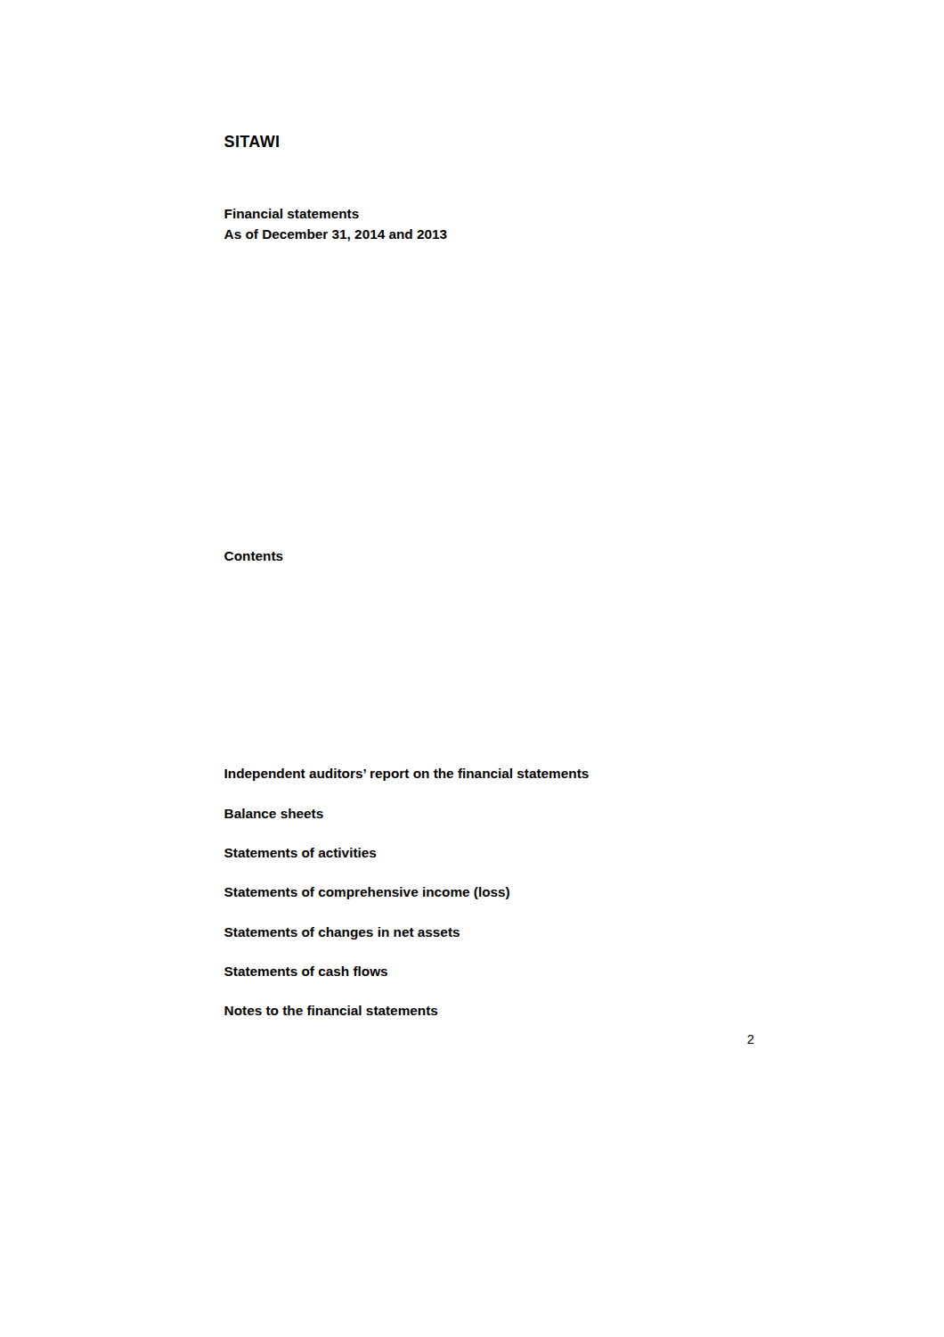SITAWI
Financial statements
As of December 31, 2014 and 2013
Contents
Independent auditors’ report on the financial statements
Balance sheets
Statements of activities
Statements of comprehensive income (loss)
Statements of changes in net assets
Statements of cash flows
Notes to the financial statements
2